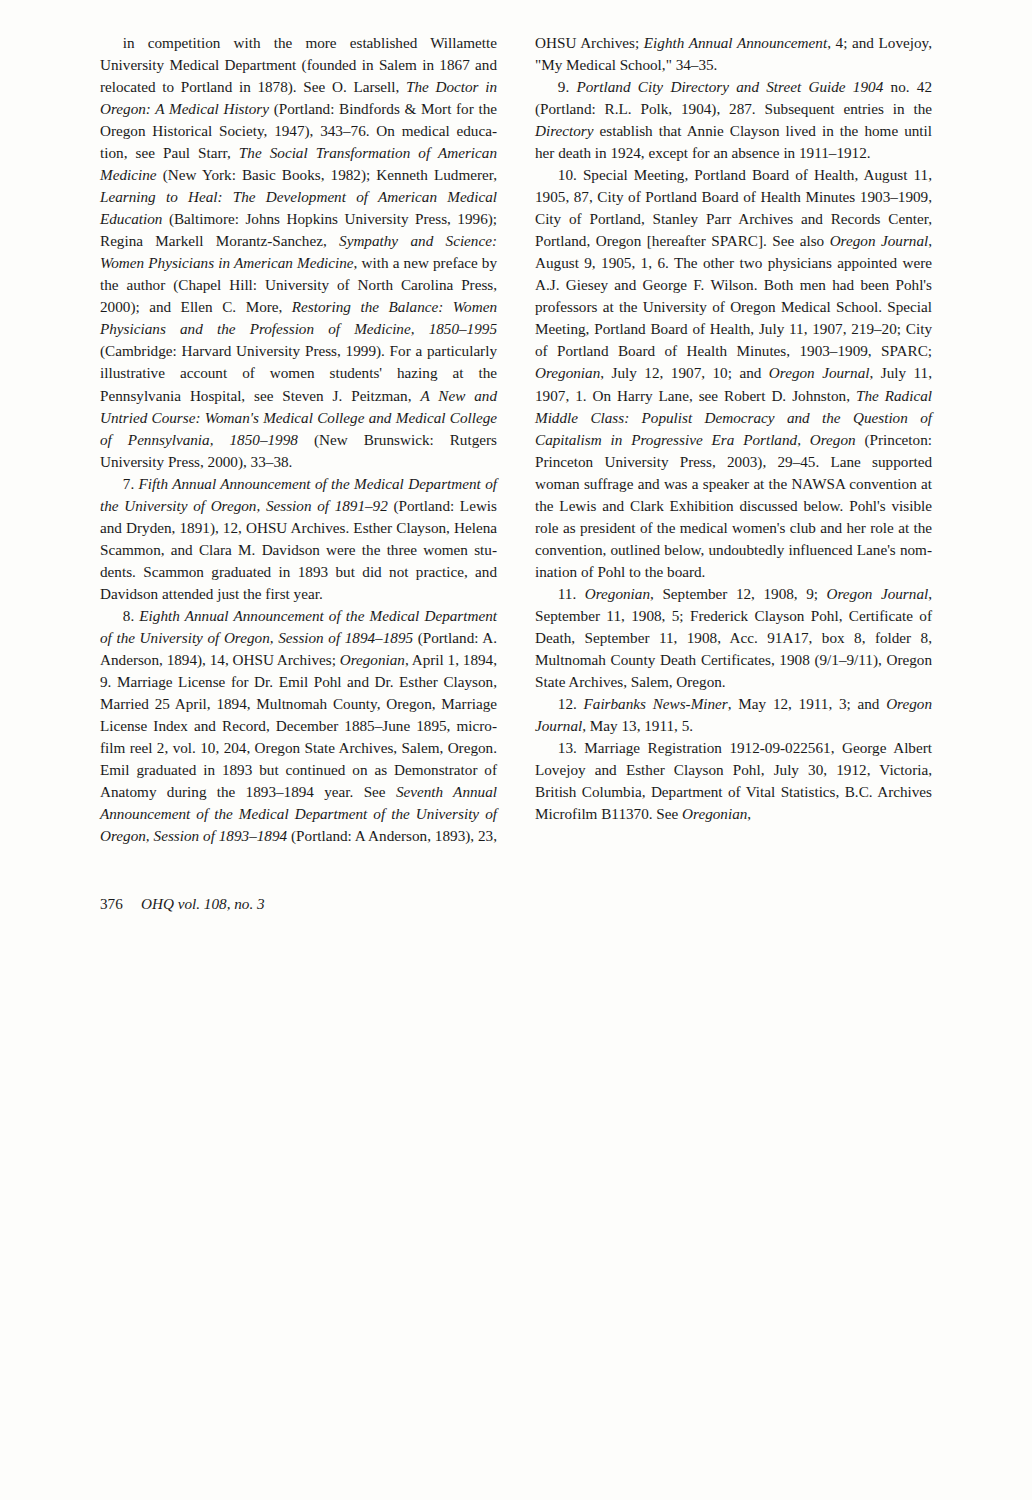in competition with the more established Willamette University Medical Department (founded in Salem in 1867 and relocated to Portland in 1878). See O. Larsell, The Doctor in Oregon: A Medical History (Portland: Bindfords & Mort for the Oregon Historical Society, 1947), 343–76. On medical education, see Paul Starr, The Social Transformation of American Medicine (New York: Basic Books, 1982); Kenneth Ludmerer, Learning to Heal: The Development of American Medical Education (Baltimore: Johns Hopkins University Press, 1996); Regina Markell Morantz-Sanchez, Sympathy and Science: Women Physicians in American Medicine, with a new preface by the author (Chapel Hill: University of North Carolina Press, 2000); and Ellen C. More, Restoring the Balance: Women Physicians and the Profession of Medicine, 1850–1995 (Cambridge: Harvard University Press, 1999). For a particularly illustrative account of women students' hazing at the Pennsylvania Hospital, see Steven J. Peitzman, A New and Untried Course: Woman's Medical College and Medical College of Pennsylvania, 1850–1998 (New Brunswick: Rutgers University Press, 2000), 33–38.
7. Fifth Annual Announcement of the Medical Department of the University of Oregon, Session of 1891–92 (Portland: Lewis and Dryden, 1891), 12, OHSU Archives. Esther Clayson, Helena Scammon, and Clara M. Davidson were the three women students. Scammon graduated in 1893 but did not practice, and Davidson attended just the first year.
8. Eighth Annual Announcement of the Medical Department of the University of Oregon, Session of 1894–1895 (Portland: A. Anderson, 1894), 14, OHSU Archives; Oregonian, April 1, 1894, 9. Marriage License for Dr. Emil Pohl and Dr. Esther Clayson, Married 25 April, 1894, Multnomah County, Oregon, Marriage License Index and Record, December 1885–June 1895, microfilm reel 2, vol. 10, 204, Oregon State Archives, Salem, Oregon. Emil graduated in 1893 but continued on as Demonstrator of Anatomy during the 1893–1894 year. See Seventh Annual Announcement of the Medical Department of the University of Oregon, Session of 1893–1894 (Portland: A Anderson, 1893), 23, OHSU Archives; Eighth Annual Announcement, 4; and Lovejoy, "My Medical School," 34–35.
9. Portland City Directory and Street Guide 1904 no. 42 (Portland: R.L. Polk, 1904), 287. Subsequent entries in the Directory establish that Annie Clayson lived in the home until her death in 1924, except for an absence in 1911–1912.
10. Special Meeting, Portland Board of Health, August 11, 1905, 87, City of Portland Board of Health Minutes 1903–1909, City of Portland, Stanley Parr Archives and Records Center, Portland, Oregon [hereafter SPARC]. See also Oregon Journal, August 9, 1905, 1, 6. The other two physicians appointed were A.J. Giesey and George F. Wilson. Both men had been Pohl's professors at the University of Oregon Medical School. Special Meeting, Portland Board of Health, July 11, 1907, 219–20; City of Portland Board of Health Minutes, 1903–1909, SPARC; Oregonian, July 12, 1907, 10; and Oregon Journal, July 11, 1907, 1. On Harry Lane, see Robert D. Johnston, The Radical Middle Class: Populist Democracy and the Question of Capitalism in Progressive Era Portland, Oregon (Princeton: Princeton University Press, 2003), 29–45. Lane supported woman suffrage and was a speaker at the NAWSA convention at the Lewis and Clark Exhibition discussed below. Pohl's visible role as president of the medical women's club and her role at the convention, outlined below, undoubtedly influenced Lane's nomination of Pohl to the board.
11. Oregonian, September 12, 1908, 9; Oregon Journal, September 11, 1908, 5; Frederick Clayson Pohl, Certificate of Death, September 11, 1908, Acc. 91A17, box 8, folder 8, Multnomah County Death Certificates, 1908 (9/1–9/11), Oregon State Archives, Salem, Oregon.
12. Fairbanks News-Miner, May 12, 1911, 3; and Oregon Journal, May 13, 1911, 5.
13. Marriage Registration 1912-09-022561, George Albert Lovejoy and Esther Clayson Pohl, July 30, 1912, Victoria, British Columbia, Department of Vital Statistics, B.C. Archives Microfilm B11370. See Oregonian,
376 OHQ vol. 108, no. 3